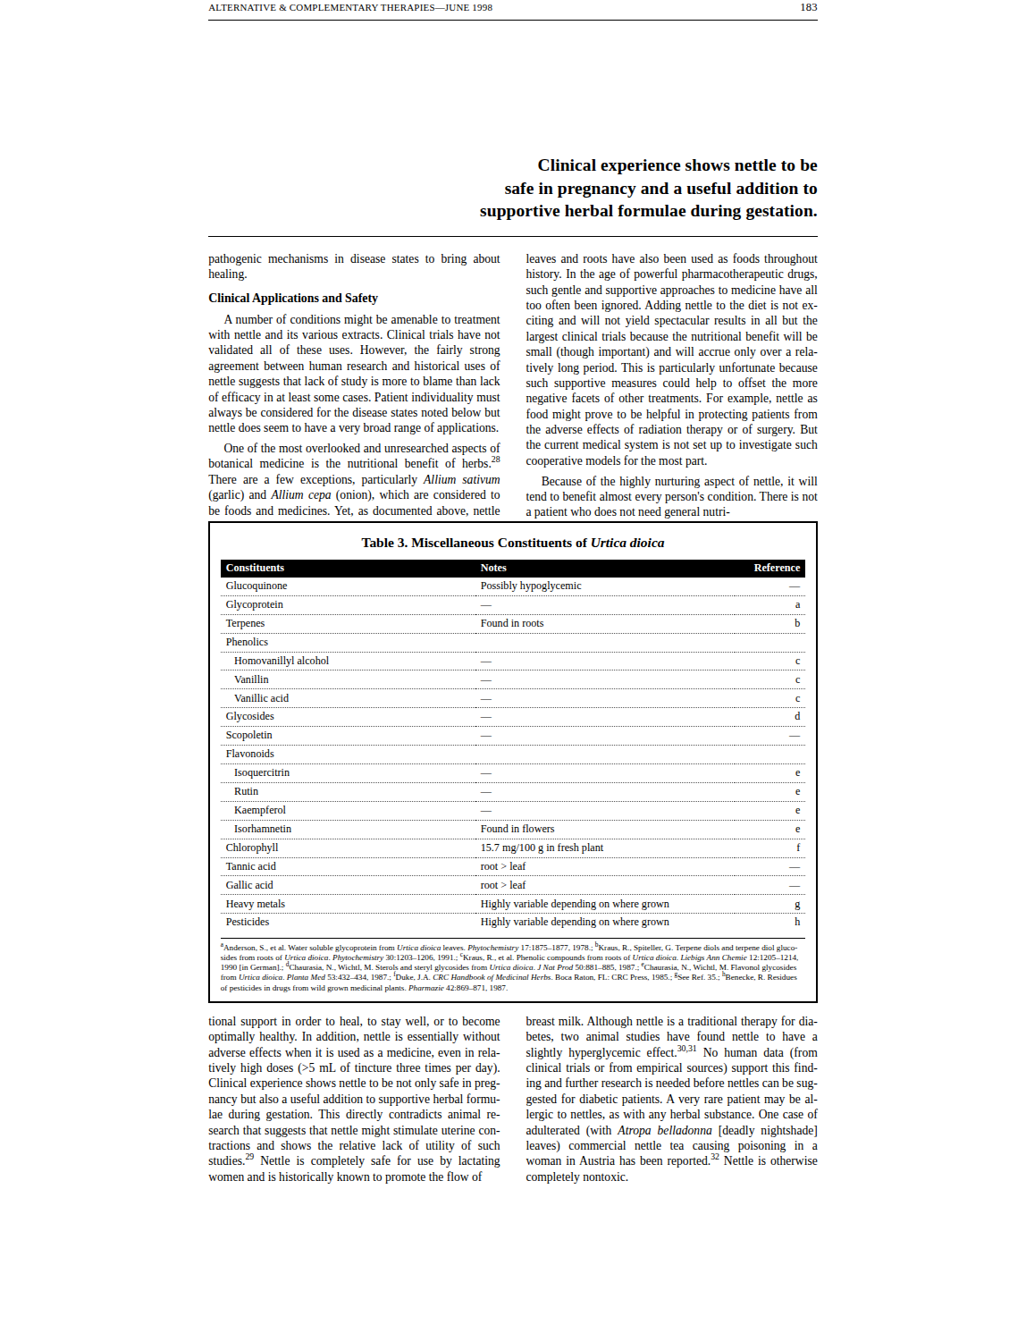Alternative & Complementary Therapies—June 1998
183
Clinical experience shows nettle to be
safe in pregnancy and a useful addition to
supportive herbal formulae during gestation.
pathogenic mechanisms in disease states to bring about healing.
Clinical Applications and Safety
A number of conditions might be amenable to treatment with nettle and its various extracts. Clinical trials have not validated all of these uses. However, the fairly strong agreement between human research and historical uses of nettle suggests that lack of study is more to blame than lack of efficacy in at least some cases. Patient individuality must always be considered for the disease states noted below but nettle does seem to have a very broad range of applications.
One of the most overlooked and unresearched aspects of botanical medicine is the nutritional benefit of herbs.28 There are a few exceptions, particularly Allium sativum (garlic) and Allium cepa (onion), which are considered to be foods and medicines. Yet, as documented above, nettle leaves and roots have also been used as foods throughout history. In the age of powerful pharmacotherapeutic drugs, such gentle and supportive approaches to medicine have all too often been ignored. Adding nettle to the diet is not exciting and will not yield spectacular results in all but the largest clinical trials because the nutritional benefit will be small (though important) and will accrue only over a relatively long period. This is particularly unfortunate because such supportive measures could help to offset the more negative facets of other treatments. For example, nettle as food might prove to be helpful in protecting patients from the adverse effects of radiation therapy or of surgery. But the current medical system is not set up to investigate such cooperative models for the most part.
Because of the highly nurturing aspect of nettle, it will tend to benefit almost every person's condition. There is not a patient who does not need general nutri-
Table 3. Miscellaneous Constituents of Urtica dioica
| Constituents | Notes | Reference |
| --- | --- | --- |
| Glucoquinone | Possibly hypoglycemic | — |
| Glycoprotein | — | a |
| Terpenes | Found in roots | b |
| Phenolics | | |
| Homovanillyl alcohol | — | c |
| Vanillin | — | c |
| Vanillic acid | — | c |
| Glycosides | — | d |
| Scopoletin | — | — |
| Flavonoids | | |
| Isoquercitrin | — | e |
| Rutin | — | e |
| Kaempferol | — | e |
| Isorhamnetin | Found in flowers | e |
| Chlorophyll | 15.7 mg/100 g in fresh plant | f |
| Tannic acid | root > leaf | — |
| Gallic acid | root > leaf | — |
| Heavy metals | Highly variable depending on where grown | g |
| Pesticides | Highly variable depending on where grown | h |
aAnderson, S., et al. Water soluble glycoprotein from Urtica dioica leaves. Phytochemistry 17:1875–1877, 1978.; bKraus, R., Spiteller, G. Terpene diols and terpene diol glucosides from roots of Urtica dioica. Phytochemistry 30:1203–1206, 1991.; cKraus, R., et al. Phenolic compounds from roots of Urtica dioica. Liebigs Ann Chemie 12:1205–1214, 1990 [in German].; dChaurasia, N., Wichtl, M. Sterols and steryl glycosides from Urtica dioica. J Nat Prod 50:881–885, 1987.; eChaurasia, N., Wichtl, M. Flavonol glycosides from Urtica dioica. Planta Med 53:432–434, 1987.; fDuke, J.A. CRC Handbook of Medicinal Herbs. Boca Raton, FL: CRC Press, 1985.; gSee Ref. 35.; hBenecke, R. Residues of pesticides in drugs from wild grown medicinal plants. Pharmazie 42:869–871, 1987.
tional support in order to heal, to stay well, or to become optimally healthy. In addition, nettle is essentially without adverse effects when it is used as a medicine, even in relatively high doses (>5 mL of tincture three times per day). Clinical experience shows nettle to be not only safe in pregnancy but also a useful addition to supportive herbal formulae during gestation. This directly contradicts animal research that suggests that nettle might stimulate uterine contractions and shows the relative lack of utility of such studies.29 Nettle is completely safe for use by lactating women and is historically known to promote the flow of
breast milk. Although nettle is a traditional therapy for diabetes, two animal studies have found nettle to have a slightly hyperglycemic effect.30,31 No human data (from clinical trials or from empirical sources) support this finding and further research is needed before nettles can be suggested for diabetic patients. A very rare patient may be allergic to nettles, as with any herbal substance. One case of adulterated (with Atropa belladonna [deadly nightshade] leaves) commercial nettle tea causing poisoning in a woman in Austria has been reported.32 Nettle is otherwise completely nontoxic.